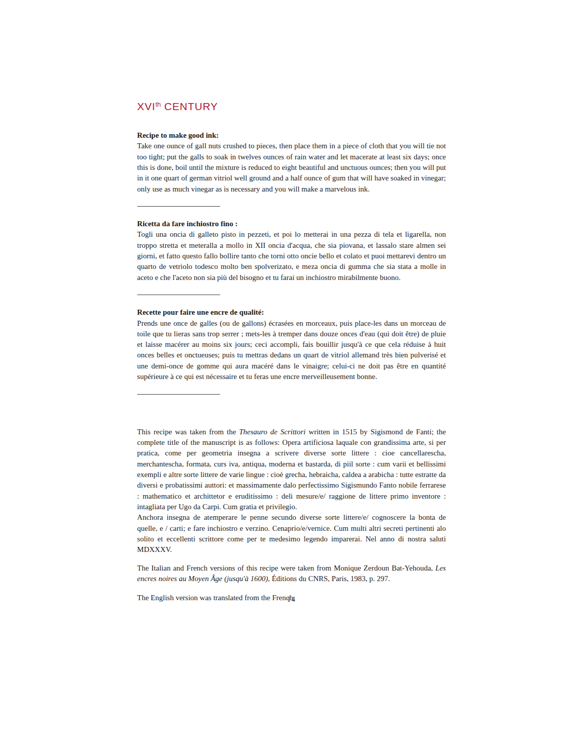XVIth CENTURY
Recipe to make good ink:
Take one ounce of gall nuts crushed to pieces, then place them in a piece of cloth that you will tie not too tight; put the galls to soak in twelves ounces of rain water and let macerate at least six days; once this is done, boil until the mixture is reduced to eight beautiful and unctuous ounces; then you will put in it one quart of german vitriol well ground and a half ounce of gum that will have soaked in vinegar; only use as much vinegar as is necessary and you will make a marvelous ink.
Ricetta da fare inchiostro fino :
Togli una oncia di galleto pisto in pezzeti, et poi lo metterai in una pezza di tela et ligarella, non troppo stretta et meteralla a mollo in XII oncia d'acqua, che sia piovana, et lassalo stare almen sei giorni, et fatto questo fallo bollire tanto che torni otto oncie bello et colato et puoi mettarevi dentro un quarto de vetriolo todesco molto ben spolverizato, e meza oncia di gumma che sia stata a molle in aceto e che l'aceto non sia più del bisogno et tu farai un inchiostro mirabilmente buono.
Recette pour faire une encre de qualité:
Prends une once de galles (ou de gallons) écrasées en morceaux, puis place-les dans un morceau de toile que tu lieras sans trop serrer ; mets-les à tremper dans douze onces d'eau (qui doit être) de pluie et laisse macérer au moins six jours; ceci accompli, fais bouillir jusqu'à ce que cela réduise à huit onces belles et onctueuses; puis tu mettras dedans un quart de vitriol allemand très bien pulverisé et une demi-once de gomme qui aura macéré dans le vinaigre; celui-ci ne doit pas être en quantité supérieure à ce qui est nécessaire et tu feras une encre merveilleusement bonne.
This recipe was taken from the Thesauro de Scrittori written in 1515 by Sigismond de Fanti; the complete title of the manuscript is as follows: Opera artificiosa laquale con grandissima arte, si per pratica, come per geometria insegna a scrivere diverse sorte littere : cioe cancellarescha, merchantescha, formata, curs iva, antiqua, moderna et bastarda, di piil sorte : cum varii et bellissimi exempli e altre sorte littere de varie lingue : cioè grecha, hebraicha, caldea a arabicha : tutte estratte da diversi e probatissimi auttori: et massimamente dalo perfectissimo Sigismundo Fanto nobile ferrarese : mathematico et archittetor e eruditissimo : deli mesure/e/ raggione de littere primo inventore : intagliata per Ugo da Carpi. Cum gratia et privilegio.
Anchora insegna de atemperare le penne secundo diverse sorte littere/e/ cognoscere la bonta de quelle, e / carti; e fare inchiostro e verzino. Cenaprio/e/vernice. Cum multi altri secreti pertinenti alo solito et eccellenti scrittore come per te medesimo legendo imparerai. Nel anno di nostra saluti MDXXXV.
The Italian and French versions of this recipe were taken from Monique Zerdoun Bat-Yehouda, Les encres noires au Moyen Âge (jusqu'à 1600), Éditions du CNRS, Paris, 1983, p. 297.
The English version was translated from the French.
14